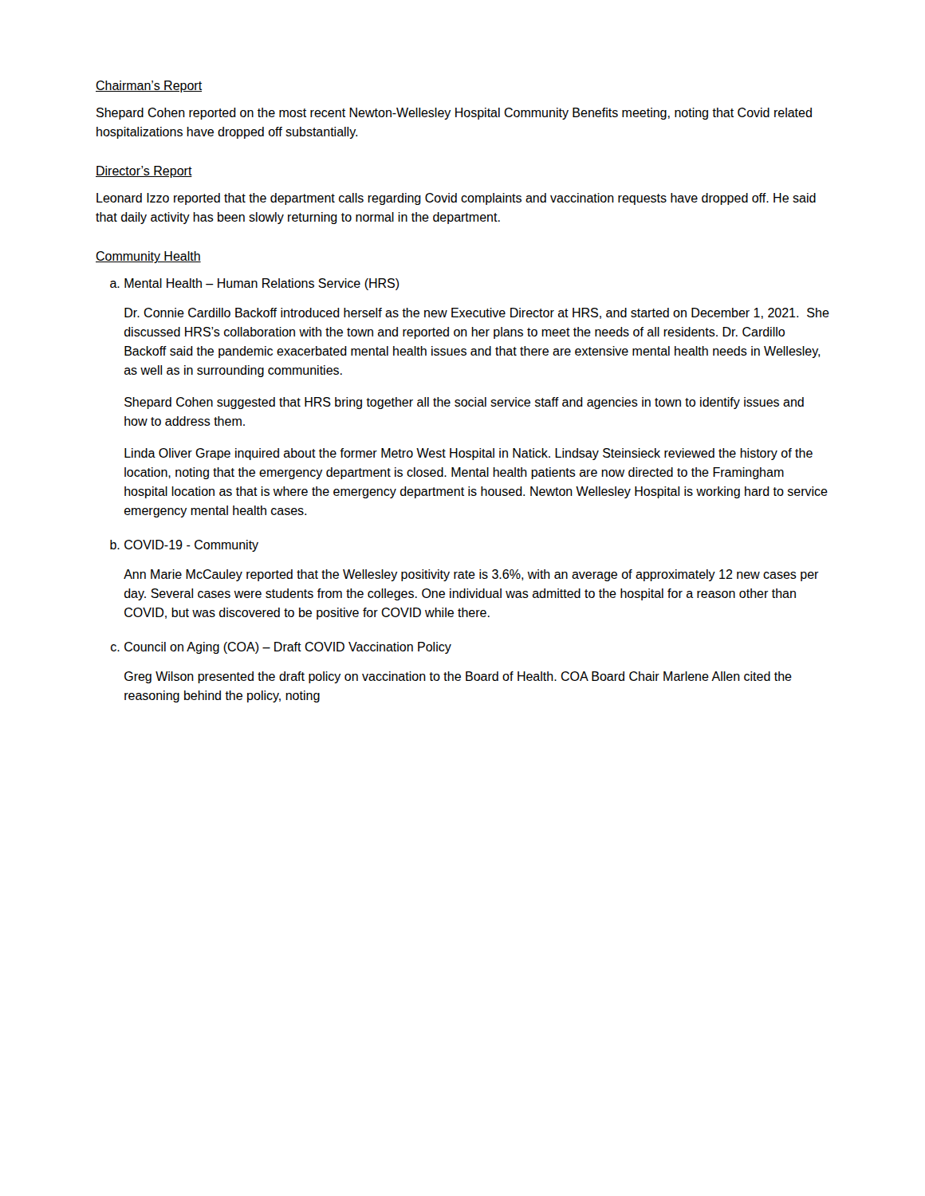Chairman’s Report
Shepard Cohen reported on the most recent Newton-Wellesley Hospital Community Benefits meeting, noting that Covid related hospitalizations have dropped off substantially.
Director’s Report
Leonard Izzo reported that the department calls regarding Covid complaints and vaccination requests have dropped off. He said that daily activity has been slowly returning to normal in the department.
Community Health
Mental Health – Human Relations Service (HRS)
Dr. Connie Cardillo Backoff introduced herself as the new Executive Director at HRS, and started on December 1, 2021. She discussed HRS’s collaboration with the town and reported on her plans to meet the needs of all residents. Dr. Cardillo Backoff said the pandemic exacerbated mental health issues and that there are extensive mental health needs in Wellesley, as well as in surrounding communities.
Shepard Cohen suggested that HRS bring together all the social service staff and agencies in town to identify issues and how to address them.
Linda Oliver Grape inquired about the former Metro West Hospital in Natick. Lindsay Steinsieck reviewed the history of the location, noting that the emergency department is closed. Mental health patients are now directed to the Framingham hospital location as that is where the emergency department is housed. Newton Wellesley Hospital is working hard to service emergency mental health cases.
COVID-19 - Community
Ann Marie McCauley reported that the Wellesley positivity rate is 3.6%, with an average of approximately 12 new cases per day. Several cases were students from the colleges. One individual was admitted to the hospital for a reason other than COVID, but was discovered to be positive for COVID while there.
Council on Aging (COA) – Draft COVID Vaccination Policy
Greg Wilson presented the draft policy on vaccination to the Board of Health. COA Board Chair Marlene Allen cited the reasoning behind the policy, noting